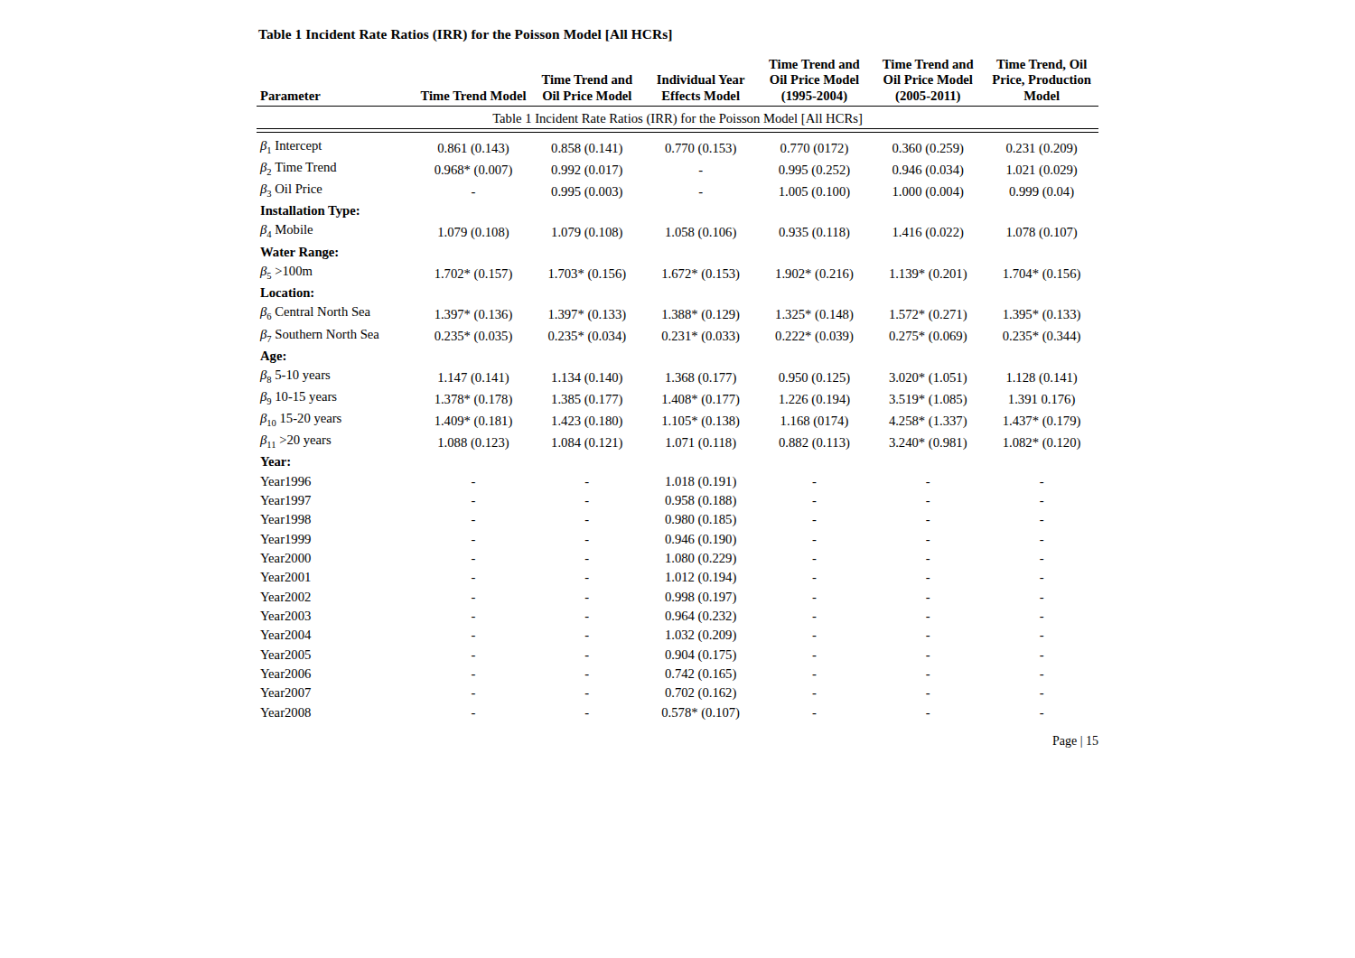Table 1 Incident Rate Ratios (IRR) for the Poisson Model [All HCRs]
| Table 1 Incident Rate Ratios (IRR) for the Poisson Model [All HCRs] |
| Parameter | Time Trend Model | Time Trend and Oil Price Model | Individual Year Effects Model | Time Trend and Oil Price Model (1995-2004) | Time Trend and Oil Price Model (2005-2011) | Time Trend, Oil Price, Production Model |
| β 1 Intercept | 0.861 (0.143) | 0.858 (0.141) | 0.770 (0.153) | 0.770 (0172) | 0.360 (0.259) | 0.231 (0.209) |
| β 2 Time Trend | 0.968* (0.007) | 0.992 (0.017) | - | 0.995 (0.252) | 0.946 (0.034) | 1.021 (0.029) |
| β 3 Oil Price | - | 0.995 (0.003) | - | 1.005 (0.100) | 1.000 (0.004) | 0.999 (0.04) |
| Installation Type: |
| β 4 Mobile | 1.079 (0.108) | 1.079 (0.108) | 1.058 (0.106) | 0.935 (0.118) | 1.416 (0.022) | 1.078 (0.107) |
| Water Range: |
| β 5 >100m | 1.702* (0.157) | 1.703* (0.156) | 1.672* (0.153) | 1.902* (0.216) | 1.139* (0.201) | 1.704* (0.156) |
| Location: |
| β 6 Central North Sea | 1.397* (0.136) | 1.397* (0.133) | 1.388* (0.129) | 1.325* (0.148) | 1.572* (0.271) | 1.395* (0.133) |
| β 7 Southern North Sea | 0.235* (0.035) | 0.235* (0.034) | 0.231* (0.033) | 0.222* (0.039) | 0.275* (0.069) | 0.235* (0.344) |
| Age: |
| β 8 5-10 years | 1.147 (0.141) | 1.134 (0.140) | 1.368 (0.177) | 0.950 (0.125) | 3.020* (1.051) | 1.128 (0.141) |
| β 9 10-15 years | 1.378* (0.178) | 1.385 (0.177) | 1.408* (0.177) | 1.226 (0.194) | 3.519* (1.085) | 1.391 0.176) |
| β 10 15-20 years | 1.409* (0.181) | 1.423 (0.180) | 1.105* (0.138) | 1.168 (0174) | 4.258* (1.337) | 1.437* (0.179) |
| β 11 >20 years | 1.088 (0.123) | 1.084 (0.121) | 1.071 (0.118) | 0.882 (0.113) | 3.240* (0.981) | 1.082* (0.120) |
| Year: |
| Year1996 | - | - | 1.018 (0.191) | - | - | - |
| Year1997 | - | - | 0.958 (0.188) | - | - | - |
| Year1998 | - | - | 0.980 (0.185) | - | - | - |
| Year1999 | - | - | 0.946 (0.190) | - | - | - |
| Year2000 | - | - | 1.080 (0.229) | - | - | - |
| Year2001 | - | - | 1.012 (0.194) | - | - | - |
| Year2002 | - | - | 0.998 (0.197) | - | - | - |
| Year2003 | - | - | 0.964 (0.232) | - | - | - |
| Year2004 | - | - | 1.032 (0.209) | - | - | - |
| Year2005 | - | - | 0.904 (0.175) | - | - | - |
| Year2006 | - | - | 0.742 (0.165) | - | - | - |
| Year2007 | - | - | 0.702 (0.162) | - | - | - |
| Year2008 | - | - | 0.578* (0.107) | - | - | - |
Page | 15